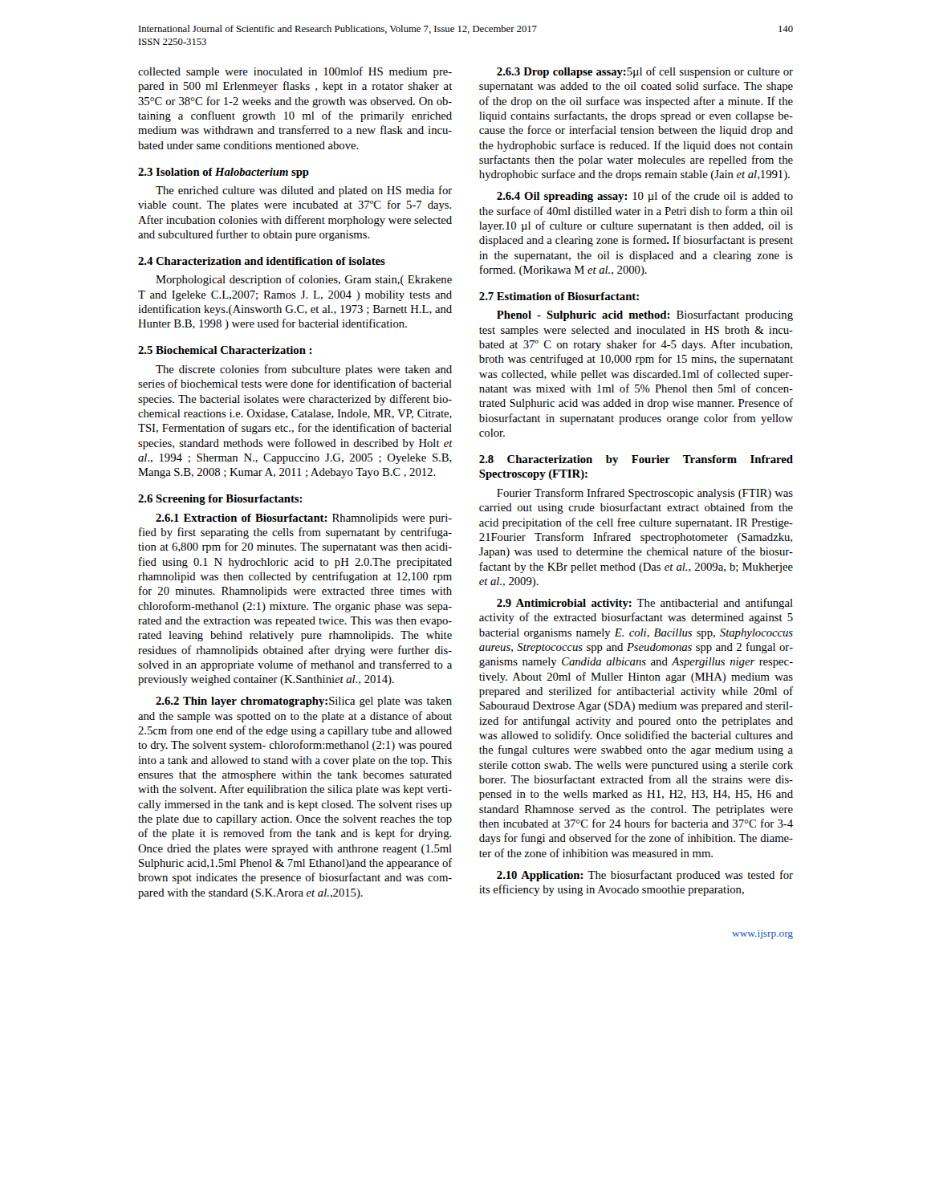International Journal of Scientific and Research Publications, Volume 7, Issue 12, December 2017
ISSN 2250-3153
140
collected sample were inoculated in 100mlof HS medium prepared in 500 ml Erlenmeyer flasks , kept in a rotator shaker at 35°C or 38°C for 1-2 weeks and the growth was observed. On obtaining a confluent growth 10 ml of the primarily enriched medium was withdrawn and transferred to a new flask and incubated under same conditions mentioned above.
2.3 Isolation of Halobacterium spp
The enriched culture was diluted and plated on HS media for viable count. The plates were incubated at 37ºC for 5-7 days. After incubation colonies with different morphology were selected and subcultured further to obtain pure organisms.
2.4 Characterization and identification of isolates
Morphological description of colonies, Gram stain,( Ekrakene T and Igeleke C.L,2007; Ramos J. L, 2004 ) mobility tests and identification keys.(Ainsworth G.C, et al., 1973 ; Barnett H.L, and Hunter B.B, 1998 ) were used for bacterial identification.
2.5 Biochemical Characterization :
The discrete colonies from subculture plates were taken and series of biochemical tests were done for identification of bacterial species. The bacterial isolates were characterized by different biochemical reactions i.e. Oxidase, Catalase, Indole, MR, VP, Citrate, TSI, Fermentation of sugars etc., for the identification of bacterial species, standard methods were followed in described by Holt et al., 1994 ; Sherman N., Cappuccino J.G, 2005 ; Oyeleke S.B, Manga S.B, 2008 ; Kumar A, 2011 ; Adebayo Tayo B.C , 2012.
2.6 Screening for Biosurfactants:
2.6.1 Extraction of Biosurfactant: Rhamnolipids were purified by first separating the cells from supernatant by centrifugation at 6,800 rpm for 20 minutes. The supernatant was then acidified using 0.1 N hydrochloric acid to pH 2.0.The precipitated rhamnolipid was then collected by centrifugation at 12,100 rpm for 20 minutes. Rhamnolipids were extracted three times with chloroform-methanol (2:1) mixture. The organic phase was separated and the extraction was repeated twice. This was then evaporated leaving behind relatively pure rhamnolipids. The white residues of rhamnolipids obtained after drying were further dissolved in an appropriate volume of methanol and transferred to a previously weighed container (K.Santhiniet al., 2014).
2.6.2 Thin layer chromatography: Silica gel plate was taken and the sample was spotted on to the plate at a distance of about 2.5cm from one end of the edge using a capillary tube and allowed to dry. The solvent system- chloroform:methanol (2:1) was poured into a tank and allowed to stand with a cover plate on the top. This ensures that the atmosphere within the tank becomes saturated with the solvent. After equilibration the silica plate was kept vertically immersed in the tank and is kept closed. The solvent rises up the plate due to capillary action. Once the solvent reaches the top of the plate it is removed from the tank and is kept for drying. Once dried the plates were sprayed with anthrone reagent (1.5ml Sulphuric acid,1.5ml Phenol & 7ml Ethanol)and the appearance of brown spot indicates the presence of biosurfactant and was compared with the standard (S.K.Arora et al., 2015).
2.6.3 Drop collapse assay: 5µl of cell suspension or culture or supernatant was added to the oil coated solid surface. The shape of the drop on the oil surface was inspected after a minute. If the liquid contains surfactants, the drops spread or even collapse because the force or interfacial tension between the liquid drop and the hydrophobic surface is reduced. If the liquid does not contain surfactants then the polar water molecules are repelled from the hydrophobic surface and the drops remain stable (Jain et al,1991).
2.6.4 Oil spreading assay: 10 µl of the crude oil is added to the surface of 40ml distilled water in a Petri dish to form a thin oil layer.10 µl of culture or culture supernatant is then added, oil is displaced and a clearing zone is formed. If biosurfactant is present in the supernatant, the oil is displaced and a clearing zone is formed. (Morikawa M et al., 2000).
2.7 Estimation of Biosurfactant:
Phenol - Sulphuric acid method: Biosurfactant producing test samples were selected and inoculated in HS broth & incubated at 37º C on rotary shaker for 4-5 days. After incubation, broth was centrifuged at 10,000 rpm for 15 mins, the supernatant was collected, while pellet was discarded.1ml of collected supernatant was mixed with 1ml of 5% Phenol then 5ml of concentrated Sulphuric acid was added in drop wise manner. Presence of biosurfactant in supernatant produces orange color from yellow color.
2.8 Characterization by Fourier Transform Infrared Spectroscopy (FTIR):
Fourier Transform Infrared Spectroscopic analysis (FTIR) was carried out using crude biosurfactant extract obtained from the acid precipitation of the cell free culture supernatant. IR Prestige- 21Fourier Transform Infrared spectrophotometer (Samadzku, Japan) was used to determine the chemical nature of the biosurfactant by the KBr pellet method (Das et al., 2009a, b; Mukherjee et al., 2009).
2.9 Antimicrobial activity: The antibacterial and antifungal activity of the extracted biosurfactant was determined against 5 bacterial organisms namely E. coli, Bacillus spp, Staphylococcus aureus, Streptococcus spp and Pseudomonas spp and 2 fungal organisms namely Candida albicans and Aspergillus niger respectively. About 20ml of Muller Hinton agar (MHA) medium was prepared and sterilized for antibacterial activity while 20ml of Sabouraud Dextrose Agar (SDA) medium was prepared and sterilized for antifungal activity and poured onto the petriplates and was allowed to solidify. Once solidified the bacterial cultures and the fungal cultures were swabbed onto the agar medium using a sterile cotton swab. The wells were punctured using a sterile cork borer. The biosurfactant extracted from all the strains were dispensed in to the wells marked as H1, H2, H3, H4, H5, H6 and standard Rhamnose served as the control. The petriplates were then incubated at 37°C for 24 hours for bacteria and 37°C for 3-4 days for fungi and observed for the zone of inhibition. The diameter of the zone of inhibition was measured in mm.
2.10 Application: The biosurfactant produced was tested for its efficiency by using in Avocado smoothie preparation,
www.ijsrp.org